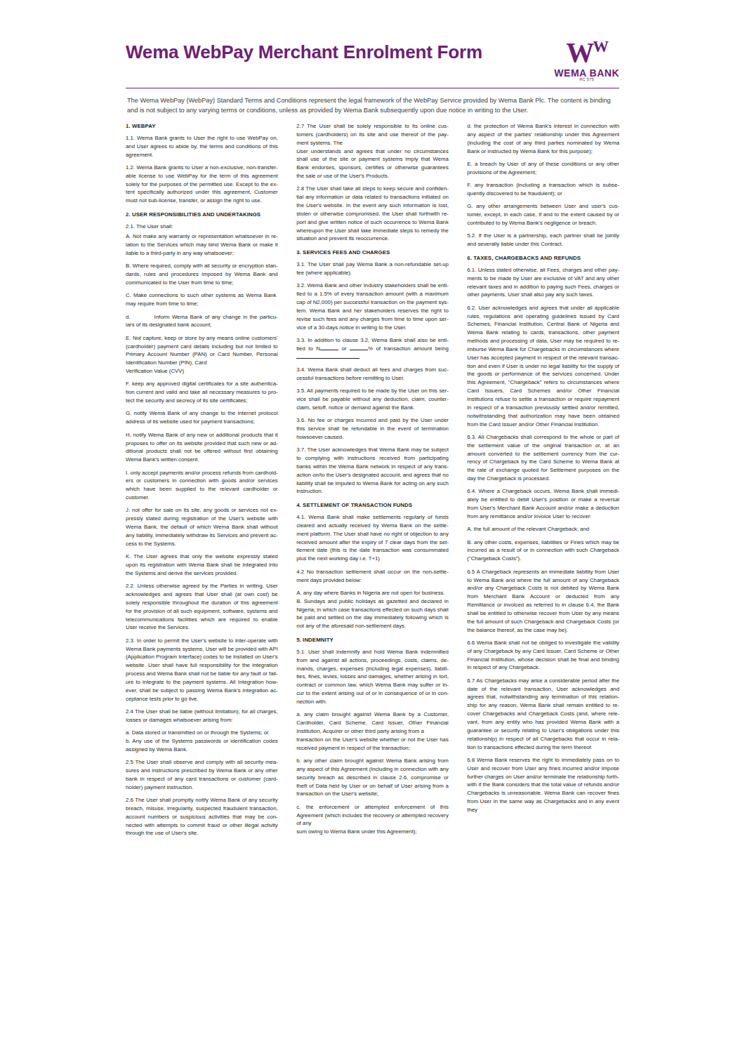Wema WebPay Merchant Enrolment Form
WW WEMA BANK RC 575
The Wema WebPay (WebPay) Standard Terms and Conditions represent the legal framework of the WebPay Service provided by Wema Bank Plc. The content is binding and is not subject to any varying terms or conditions, unless as provided by Wema Bank subsequently upon due notice in writing to the User.
1. WebPay
1.1. Wema Bank grants to User the right to use WebPay on, and User agrees to abide by, the terms and conditions of this agreement.
1.2. Wema Bank grants to User a non-exclusive, non-transferable license to use WebPay for the term of this agreement solely for the purposes of the permitted use. Except to the extent specifically authorized under this agreement, Customer must not sub-license, transfer, or assign the right to use.
2. USER RESPONSIBILITIES AND UNDERTAKINGS
2.1. The User shall:
A. Not make any warranty or representation whatsoever in relation to the Services which may bind Wema Bank or make it liable to a third-party in any way whatsoever;
B. Where required, comply with all security or encryption standards, rules and procedures imposed by Wema Bank and communicated to the User from time to time;
C. Make connections to such other systems as Wema Bank may require from time to time;
d. Inform Wema Bank of any change in the particulars of its designated bank account;
E. Not capture, keep or store by any means online customers' (cardholder) payment card details including but not limited to Primary Account Number (PAN) or Card Number, Personal Identification Number (PIN), Card
Verification Value (CVV)
F. keep any approved digital certificates for a site authentication current and valid and take all necessary measures to protect the security and secrecy of its site certificates;
G. notify Wema Bank of any change to the internet protocol address of its website used for payment transactions;
H. notify Wema Bank of any new or additional products that it proposes to offer on its website provided that such new or additional products shall not be offered without first obtaining Wema Bank's written consent.
I. only accept payments and/or process refunds from cardholders or customers in connection with goods and/or services which have been supplied to the relevant cardholder or customer.
J. not offer for sale on its site, any goods or services not expressly stated during registration of the User's website with Wema Bank, the default of which Wema Bank shall without any liability, immediately withdraw its Services and prevent access to the Systems.
K. The User agrees that only the website expressly stated upon its registration with Wema Bank shall be integrated into the Systems and derive the services provided.
2.2. Unless otherwise agreed by the Parties in writing, User acknowledges and agrees that User shall (at own cost) be solely responsible throughout the duration of this agreement for the provision of all such equipment, software, systems and telecommunications facilities which are required to enable User receive the Services.
2.3. In order to permit the User's website to inter-operate with Wema Bank payments systems, User will be provided with API (Application Program Interface) codes to be installed on User's website. User shall have full responsibility for the integration process and Wema Bank shall not be liable for any fault or failure to integrate to the payment systems. All Integration however, shall be subject to passing Wema Bank's Integration acceptance tests prior to go live.
2.4 The User shall be liable (without limitation), for all charges, losses or damages whatsoever arising from:
a. Data stored or transmitted on or through the Systems; or
b. Any use of the Systems passwords or identification codes assigned by Wema Bank.
2.5 The User shall observe and comply with all security measures and instructions prescribed by Wema Bank or any other bank in respect of any card transactions or customer (cardholder) payment instruction.
2.6 The User shall promptly notify Wema Bank of any security breach, misuse, irregularity, suspected fraudulent transaction, account numbers or suspicious activities that may be connected with attempts to commit fraud or other illegal activity through the use of User's site.
2.7 The User shall be solely responsible to its online customers (cardholders) on its site and use thereof of the payment systems. The
User understands and agrees that under no circumstances shall use of the site or payment systems imply that Wema Bank endorses, sponsors, certifies or otherwise guarantees the sale or use of the User's Products.
2.8 The User shall take all steps to keep secure and confidential any information or data related to transactions initiated on the User's website. In the event any such information is lost, stolen or otherwise compromised, the User shall forthwith report and give written notice of such occurrence to Wema Bank whereupon the User shall take immediate steps to remedy the situation and prevent its reoccurrence.
3. SERVICES FEES AND CHARGES
3.1. The User shall pay Wema Bank a non-refundable set-up fee (where applicable).
3.2. Wema Bank and other Industry stakeholders shall be entitled to a 1.5% of every transaction amount (with a maximum cap of N2,000) per successful transaction on the payment system. Wema Bank and her stakeholders reserves the right to revise such fees and any charges from time to time upon service of a 30-days notice in writing to the User.
3.3. In addition to clause 3.2, Wema Bank shall also be entitled to N or % of transaction amount being
3.4. Wema Bank shall deduct all fees and charges from successful transactions before remitting to User.
3.5. All payments required to be made by the User on this service shall be payable without any deduction, claim, counterclaim, setoff, notice or demand against the Bank.
3.6. No fee or charges incurred and paid by the User under this service shall be refundable in the event of termination howsoever caused.
3.7. The User acknowledges that Wema Bank may be subject to complying with instructions received from participating banks within the Wema Bank network in respect of any transaction on/to the User's designated account, and agrees that no liability shall be imputed to Wema Bank for acting on any such instruction.
4. SETTLEMENT OF TRANSACTION FUNDS
4.1. Wema Bank shall make settlements regularly of funds cleared and actually received by Wema Bank on the settlement platform. The User shall have no right of objection to any received amount after the expiry of 7 clear days from the settlement date (this is the date transaction was consummated plus the next working day i.e. T+1)
4.2 No transaction settlement shall occur on the non-settlement days provided below:
A. any day where Banks in Nigeria are not open for business.
B. Sundays and public holidays as gazetted and declared in Nigeria; in which case transactions effected on such days shall be paid and settled on the day immediately following which is not any of the aforesaid non-settlement days.
5. INDEMNITY
5.1. User shall indemnify and hold Wema Bank indemnified from and against all actions, proceedings, costs, claims, demands, charges, expenses (including legal expenses), liabilities, fines, levies, losses and damages, whether arising in tort, contract or common law, which Wema Bank may suffer or incur to the extent arising out of or in consequence of or in connection with:
a. any claim brought against Wema Bank by a Customer, Cardholder, Card Scheme, Card Issuer, Other Financial Institution, Acquirer or other third party arising from a
transaction on the User's website whether or not the User has received payment in respect of the transaction;
b. any other claim brought against Wema Bank arising from any aspect of this Agreement (including in connection with any security breach as described in clause 2.6, compromise or theft of Data held by User or on behalf of User arising from a transaction on the User's website;
c. the enforcement or attempted enforcement of this Agreement (which includes the recovery or attempted recovery of any
sum owing to Wema Bank under this Agreement);
d. the protection of Wema Bank's interest in connection with any aspect of the parties' relationship under this Agreement (including the cost of any third parties nominated by Wema Bank or instructed by Wema Bank for this purpose);
E. a breach by User of any of these conditions or any other provisions of the Agreement;
F. any transaction (including a transaction which is subsequently discovered to be fraudulent); or
G. any other arrangements between User and user's customer, except, in each case, if and to the extent caused by or contributed to by Wema Bank's negligence or breach.
5.2. If the User is a partnership, each partner shall be jointly and severally liable under this Contract.
6. TAXES, CHARGEBACKS AND REFUNDS
6.1. Unless stated otherwise, all Fees, charges and other payments to be made by User are exclusive of VAT and any other relevant taxes and in addition to paying such Fees, charges or other payments, User shall also pay any such taxes.
6.2. User acknowledges and agrees that under all applicable rules, regulations and operating guidelines issued by Card Schemes, Financial Institution, Central Bank of Nigeria and Wema Bank relating to cards, transactions, other payment methods and processing of data, User may be required to reimburse Wema Bank for Chargebacks in circumstances where User has accepted payment in respect of the relevant transaction and even if User is under no legal liability for the supply of the goods or performance of the services concerned. Under this Agreement, "Chargeback" refers to circumstances where Card Issuers, Card Schemes and/or Other Financial Institutions refuse to settle a transaction or require repayment in respect of a transaction previously settled and/or remitted, notwithstanding that authorization may have been obtained from the Card Issuer and/or Other Financial Institution.
6.3. All Chargebacks shall correspond to the whole or part of the settlement value of the original transaction or, at an amount converted to the settlement currency from the currency of Chargeback by the Card Scheme to Wema Bank at the rate of exchange quoted for Settlement purposes on the day the Chargeback is processed.
6.4. Where a Chargeback occurs, Wema Bank shall immediately be entitled to debit User's position or make a reversal from User's Merchant Bank Account and/or make a deduction from any remittance and/or invoice User to recover:
A. the full amount of the relevant Chargeback; and
B. any other costs, expenses, liabilities or Fines which may be incurred as a result of or in connection with such Chargeback ("Chargeback Costs").
6.5 A Chargeback represents an immediate liability from User to Wema Bank and where the full amount of any Chargeback and/or any Chargeback Costs is not debited by Wema Bank from Merchant Bank Account or deducted from any Remittance or invoiced as referred to in clause 6.4, the Bank shall be entitled to otherwise recover from User by any means the full amount of such Chargeback and Chargeback Costs (or the balance thereof, as the case may be).
6.6 Wema Bank shall not be obliged to investigate the validity of any Chargeback by any Card Issuer, Card Scheme or Other Financial Institution, whose decision shall be final and binding in respect of any Chargeback.
6.7 As Chargebacks may arise a considerable period after the date of the relevant transaction, User acknowledges and agrees that, notwithstanding any termination of this relationship for any reason, Wema Bank shall remain entitled to recover Chargebacks and Chargeback Costs (and, where relevant, from any entity who has provided Wema Bank with a guarantee or security relating to User's obligations under this relationship) in respect of all Chargebacks that occur in relation to transactions effected during the term thereof.
6.8 Wema Bank reserves the right to immediately pass on to User and recover from User any fines incurred and/or impose further charges on User and/or terminate the relationship forthwith if the Bank considers that the total value of refunds and/or Chargebacks is unreasonable. Wema Bank can recover fines from User in the same way as Chargebacks and in any event they